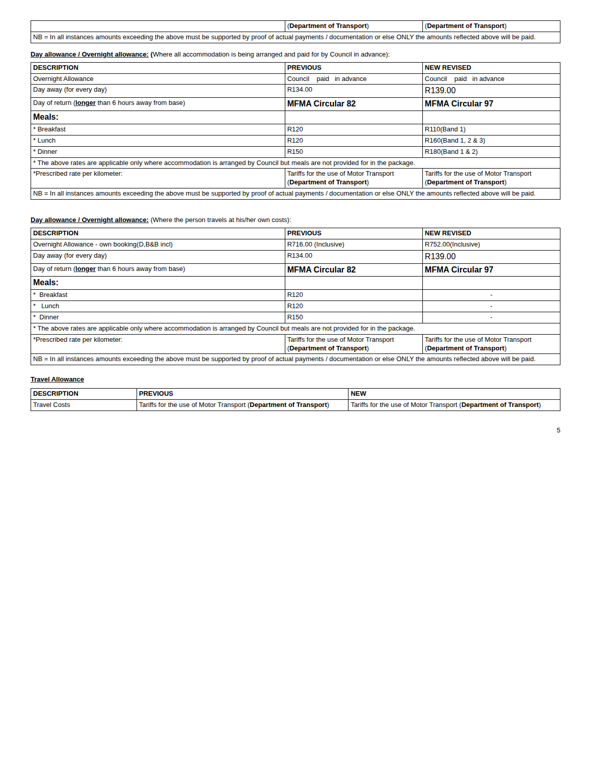| | ( Department of Transport ) | ( Department of Transport ) |
| NB = In all instances amounts exceeding the above must be supported by proof of actual payments / documentation or else ONLY the amounts reflected above will be paid. |
Day allowance / Overnight allowance: (Where all accommodation is being arranged and paid for by Council in advance):
| DESCRIPTION | PREVIOUS | NEW REVISED |
| Overnight Allowance | Council paid in advance | Council paid in advance |
| Day away (for every day) | R134.00 | R139.00 |
| Day of return ( longer than 6 hours away from base) | MFMA Circular 82 | MFMA Circular 97 |
| Meals: | | |
| * Breakfast | R120 | R110(Band 1) |
| * Lunch | R120 | R160(Band 1, 2 & 3) |
| * Dinner | R150 | R180(Band 1 & 2) |
| * The above rates are applicable only where accommodation is arranged by Council but meals are not provided for in the package. |
| *Prescribed rate per kilometer: | Tariffs for the use of Motor Transport ( Department of Transport ) | Tariffs for the use of Motor Transport ( Department of Transport ) |
| NB = In all instances amounts exceeding the above must be supported by proof of actual payments / documentation or else ONLY the amounts reflected above will be paid. |
Day allowance / Overnight allowance: (Where the person travels at his/her own costs):
| DESCRIPTION | PREVIOUS | NEW REVISED |
| Overnight Allowance - own booking(D,B&B incl) | R716.00 (Inclusive) | R752.00(Inclusive) |
| Day away (for every day) | R134.00 | R139.00 |
| Day of return ( longer than 6 hours away from base) | MFMA Circular 82 | MFMA Circular 97 |
| Meals: | | |
| * Breakfast | R120 | - |
| * Lunch | R120 | - |
| * Dinner | R150 | - |
| * The above rates are applicable only where accommodation is arranged by Council but meals are not provided for in the package. |
| *Prescribed rate per kilometer: | Tariffs for the use of Motor Transport ( Department of Transport ) | Tariffs for the use of Motor Transport ( Department of Transport ) |
| NB = In all instances amounts exceeding the above must be supported by proof of actual payments / documentation or else ONLY the amounts reflected above will be paid. |
Travel Allowance
| DESCRIPTION | PREVIOUS | NEW |
| Travel Costs | Tariffs for the use of Motor Transport ( Department of Transport ) | Tariffs for the use of Motor Transport ( Department of Transport ) |
5